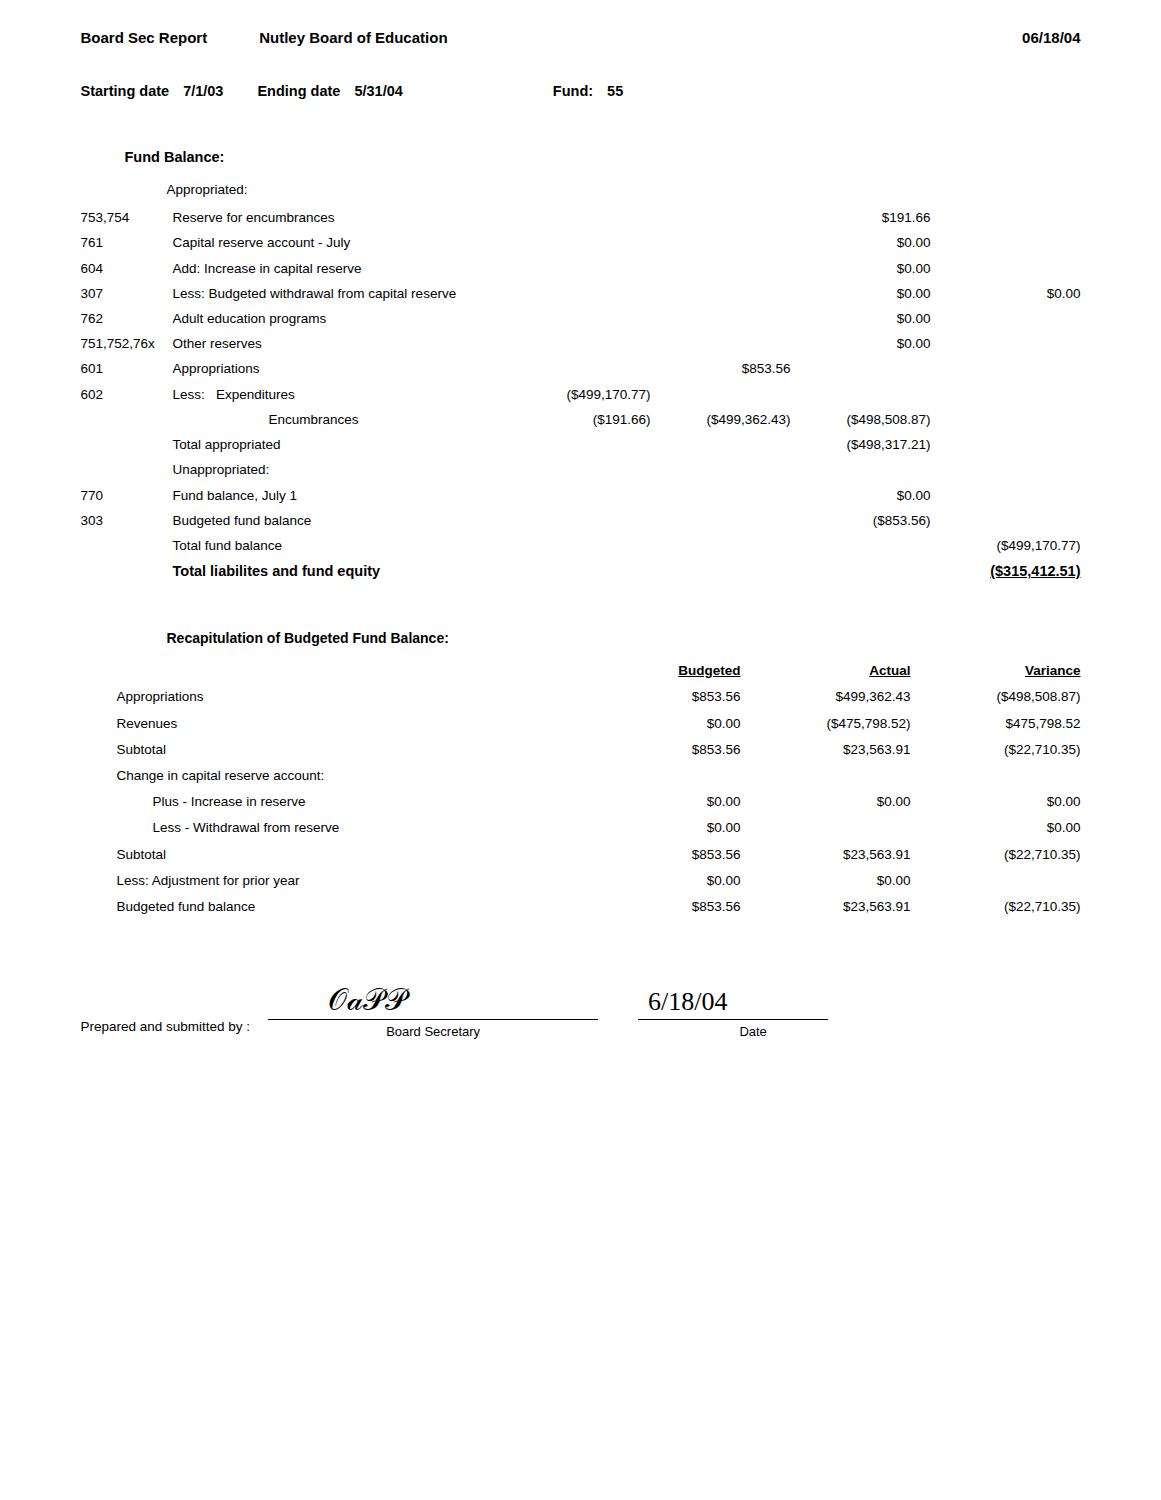Board Sec Report Nutley Board of Education 06/18/04
Starting date 7/1/03 Ending date 5/31/04 Fund: 55
Fund Balance:
Appropriated:
| 753,754 | Reserve for encumbrances | | | $191.66 | |
| 761 | Capital reserve account - July | | | $0.00 | |
| 604 | Add: Increase in capital reserve | | | $0.00 | |
| 307 | Less: Budgeted withdrawal from capital reserve | | | $0.00 | $0.00 |
| 762 | Adult education programs | | | $0.00 | |
| 751,752,76x | Other reserves | | | $0.00 | |
| 601 | Appropriations | | $853.56 | | |
| 602 | Less: Expenditures | ($499,170.77) | | | |
| | Encumbrances | ($191.66) | ($499,362.43) | ($498,508.87) | |
| | Total appropriated | | | ($498,317.21) | |
| | Unappropriated: |
| 770 | Fund balance, July 1 | | | $0.00 | |
| 303 | Budgeted fund balance | | | ($853.56) | |
| | Total fund balance | | | | ($499,170.77) |
| | Total liabilites and fund equity | | | | ($315,412.51) |
Recapitulation of Budgeted Fund Balance:
| | Budgeted | Actual | Variance |
| --- | --- | --- | --- |
| Appropriations | $853.56 | $499,362.43 | ($498,508.87) |
| Revenues | $0.00 | ($475,798.52) | $475,798.52 |
| Subtotal | $853.56 | $23,563.91 | ($22,710.35) |
| Change in capital reserve account: | | | |
| Plus - Increase in reserve | $0.00 | $0.00 | $0.00 |
| Less - Withdrawal from reserve | $0.00 | | $0.00 |
| Subtotal | $853.56 | $23,563.91 | ($22,710.35) |
| Less: Adjustment for prior year | $0.00 | $0.00 | |
| Budgeted fund balance | $853.56 | $23,563.91 | ($22,710.35) |
Prepared and submitted by :
𝒪𝒶𝒫𝒫
Board Secretary
6/18/04
Date